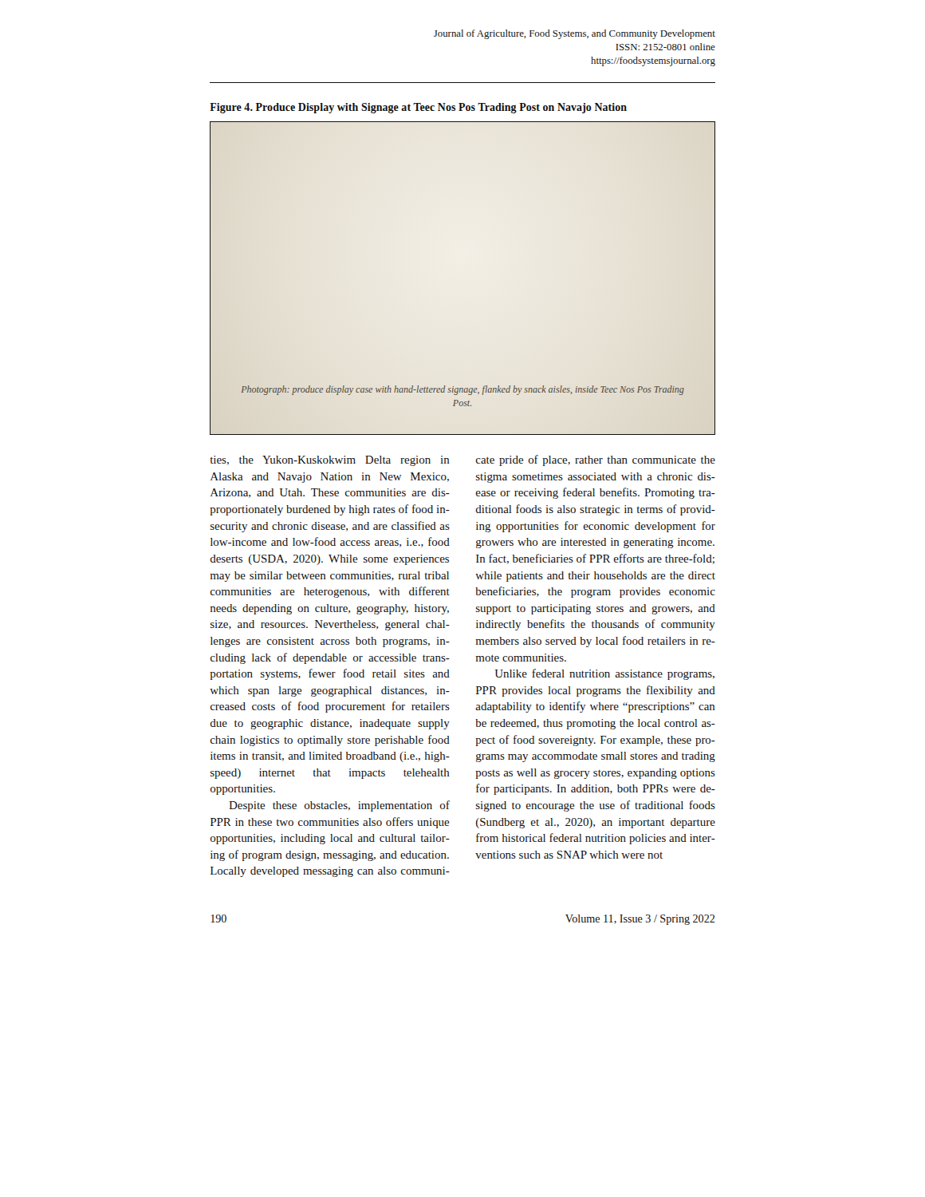Journal of Agriculture, Food Systems, and Community Development
ISSN: 2152-0801 online
https://foodsystemsjournal.org
Figure 4. Produce Display with Signage at Teec Nos Pos Trading Post on Navajo Nation
ties, the Yukon-Kuskokwim Delta region in Alaska and Navajo Nation in New Mexico, Arizona, and Utah. These communities are disproportionately burdened by high rates of food insecurity and chronic disease, and are classified as low-income and low-food access areas, i.e., food deserts (USDA, 2020). While some experiences may be similar between communities, rural tribal communities are heterogenous, with different needs depending on culture, geography, history, size, and resources. Nevertheless, general challenges are consistent across both programs, including lack of dependable or accessible transportation systems, fewer food retail sites and which span large geographical distances, increased costs of food procurement for retailers due to geographic distance, inadequate supply chain logistics to optimally store perishable food items in transit, and limited broadband (i.e., high-speed) internet that impacts telehealth opportunities.
Despite these obstacles, implementation of PPR in these two communities also offers unique opportunities, including local and cultural tailoring of program design, messaging, and education. Locally developed messaging can also communicate pride of place, rather than communicate the stigma sometimes associated with a chronic disease or receiving federal benefits. Promoting traditional foods is also strategic in terms of providing opportunities for economic development for growers who are interested in generating income. In fact, beneficiaries of PPR efforts are three-fold; while patients and their households are the direct beneficiaries, the program provides economic support to participating stores and growers, and indirectly benefits the thousands of community members also served by local food retailers in remote communities.
Unlike federal nutrition assistance programs, PPR provides local programs the flexibility and adaptability to identify where “prescriptions” can be redeemed, thus promoting the local control aspect of food sovereignty. For example, these programs may accommodate small stores and trading posts as well as grocery stores, expanding options for participants. In addition, both PPRs were designed to encourage the use of traditional foods (Sundberg et al., 2020), an important departure from historical federal nutrition policies and interventions such as SNAP which were not
190
Volume 11, Issue 3 / Spring 2022